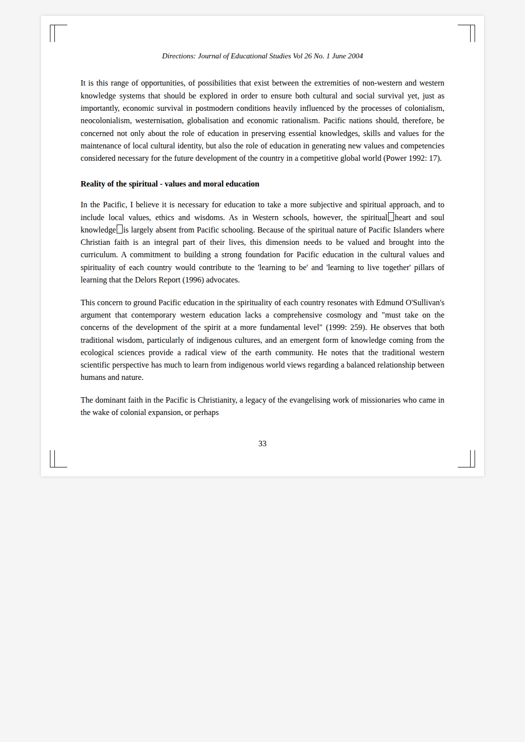Directions: Journal of Educational Studies Vol 26 No. 1 June 2004
It is this range of opportunities, of possibilities that exist between the extremities of non-western and western knowledge systems that should be explored in order to ensure both cultural and social survival yet, just as importantly, economic survival in postmodern conditions heavily influenced by the processes of colonialism, neocolonialism, westernisation, globalisation and economic rationalism. Pacific nations should, therefore, be concerned not only about the role of education in preserving essential knowledges, skills and values for the maintenance of local cultural identity, but also the role of education in generating new values and competencies considered necessary for the future development of the country in a competitive global world (Power 1992: 17).
Reality of the spiritual - values and moral education
In the Pacific, I believe it is necessary for education to take a more subjective and spiritual approach, and to include local values, ethics and wisdoms. As in Western schools, however, the spiritual heart and soul knowledge is largely absent from Pacific schooling. Because of the spiritual nature of Pacific Islanders where Christian faith is an integral part of their lives, this dimension needs to be valued and brought into the curriculum. A commitment to building a strong foundation for Pacific education in the cultural values and spirituality of each country would contribute to the 'learning to be' and 'learning to live together' pillars of learning that the Delors Report (1996) advocates.
This concern to ground Pacific education in the spirituality of each country resonates with Edmund O'Sullivan's argument that contemporary western education lacks a comprehensive cosmology and "must take on the concerns of the development of the spirit at a more fundamental level" (1999: 259). He observes that both traditional wisdom, particularly of indigenous cultures, and an emergent form of knowledge coming from the ecological sciences provide a radical view of the earth community. He notes that the traditional western scientific perspective has much to learn from indigenous world views regarding a balanced relationship between humans and nature.
The dominant faith in the Pacific is Christianity, a legacy of the evangelising work of missionaries who came in the wake of colonial expansion, or perhaps
33